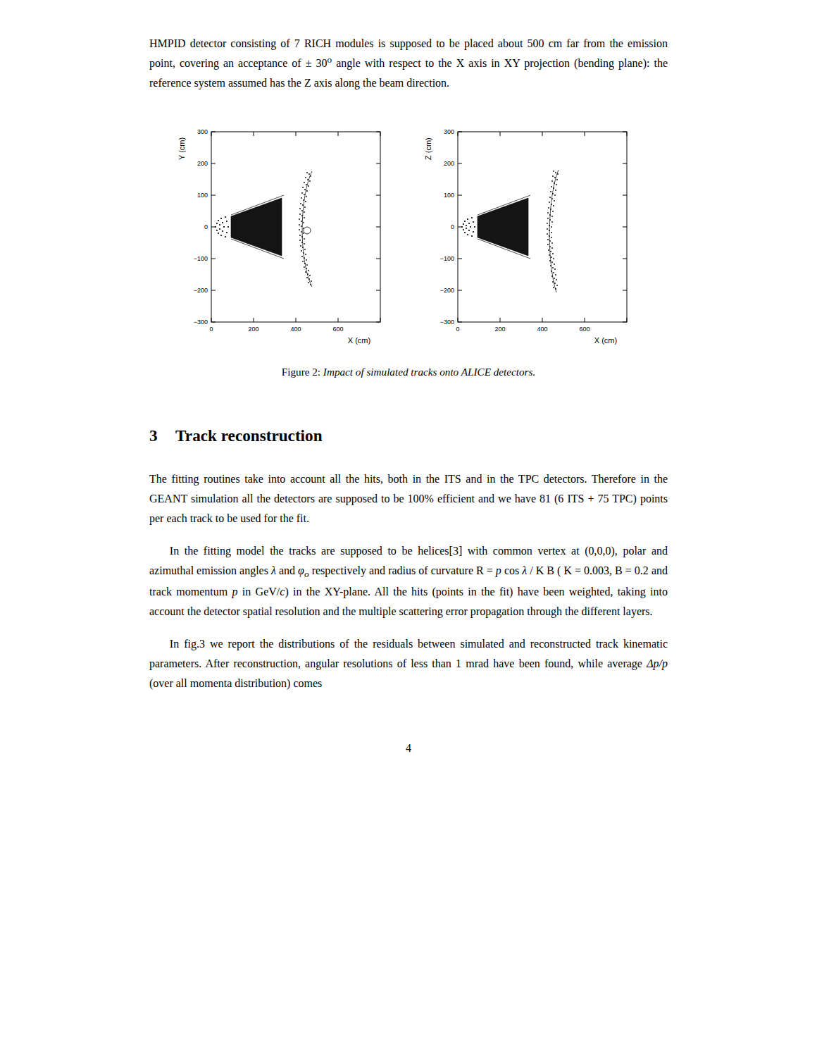HMPID detector consisting of 7 RICH modules is supposed to be placed about 500 cm far from the emission point, covering an acceptance of ± 30o angle with respect to the X axis in XY projection (bending plane): the reference system assumed has the Z axis along the beam direction.
300 200 100 0 −100 −200 −300 0 200 400 600 X (cm) Y (cm) 300 200 100 0 −100 −200 −300 0 200 400 600 X (cm) Z (cm)
Figure 2: Impact of simulated tracks onto ALICE detectors.
3 Track reconstruction
The fitting routines take into account all the hits, both in the ITS and in the TPC detectors. Therefore in the GEANT simulation all the detectors are supposed to be 100% efficient and we have 81 (6 ITS + 75 TPC) points per each track to be used for the fit.
In the fitting model the tracks are supposed to be helices[3] with common vertex at (0,0,0), polar and azimuthal emission angles λ and φo respectively and radius of curvature R = p cos λ / K B ( K = 0.003, B = 0.2 and track momentum p in GeV/c) in the XY-plane. All the hits (points in the fit) have been weighted, taking into account the detector spatial resolution and the multiple scattering error propagation through the different layers.
In fig.3 we report the distributions of the residuals between simulated and reconstructed track kinematic parameters. After reconstruction, angular resolutions of less than 1 mrad have been found, while average Δp/p (over all momenta distribution) comes
4